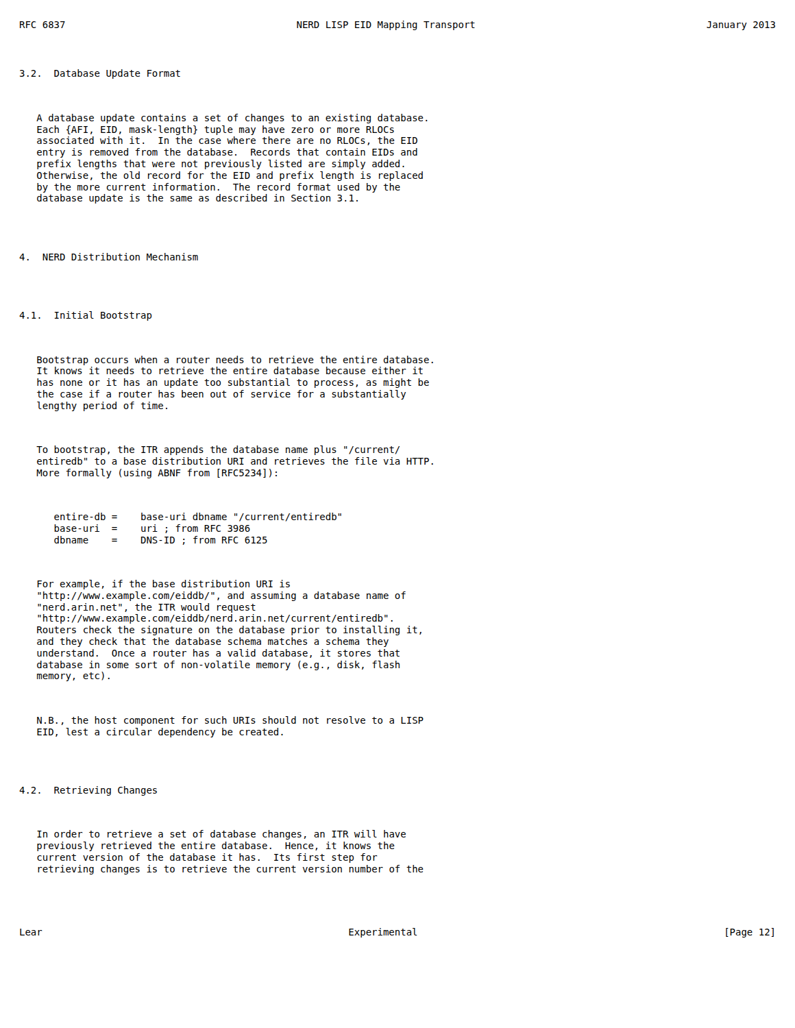RFC 6837 NERD LISP EID Mapping Transport January 2013
3.2. Database Update Format
A database update contains a set of changes to an existing database. Each {AFI, EID, mask-length} tuple may have zero or more RLOCs associated with it. In the case where there are no RLOCs, the EID entry is removed from the database. Records that contain EIDs and prefix lengths that were not previously listed are simply added. Otherwise, the old record for the EID and prefix length is replaced by the more current information. The record format used by the database update is the same as described in Section 3.1.
4. NERD Distribution Mechanism
4.1. Initial Bootstrap
Bootstrap occurs when a router needs to retrieve the entire database. It knows it needs to retrieve the entire database because either it has none or it has an update too substantial to process, as might be the case if a router has been out of service for a substantially lengthy period of time.
To bootstrap, the ITR appends the database name plus "/current/ entiredb" to a base distribution URI and retrieves the file via HTTP. More formally (using ABNF from [RFC5234]):
      entire-db =    base-uri dbname "/current/entiredb"
      base-uri  =    uri ; from RFC 3986
      dbname    =    DNS-ID ; from RFC 6125
For example, if the base distribution URI is "http://www.example.com/eiddb/", and assuming a database name of "nerd.arin.net", the ITR would request "http://www.example.com/eiddb/nerd.arin.net/current/entiredb". Routers check the signature on the database prior to installing it, and they check that the database schema matches a schema they understand. Once a router has a valid database, it stores that database in some sort of non-volatile memory (e.g., disk, flash memory, etc).
N.B., the host component for such URIs should not resolve to a LISP EID, lest a circular dependency be created.
4.2. Retrieving Changes
In order to retrieve a set of database changes, an ITR will have previously retrieved the entire database. Hence, it knows the current version of the database it has. Its first step for retrieving changes is to retrieve the current version number of the
Lear Experimental[Page 12]